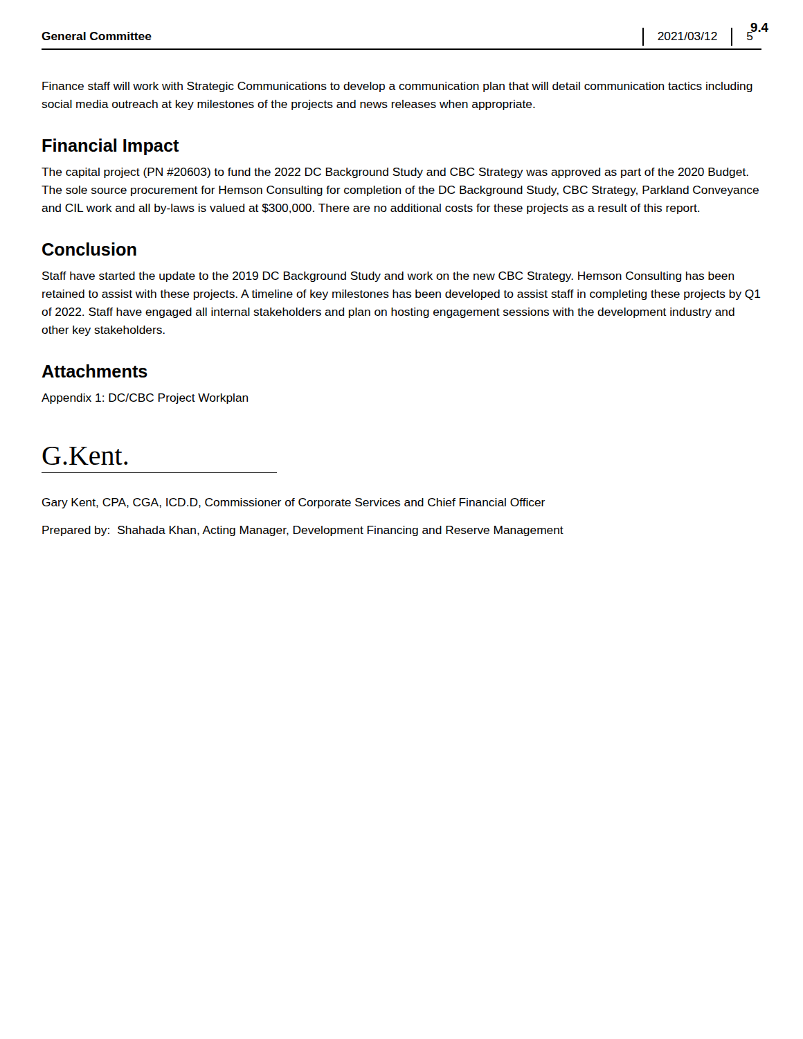General Committee
2021/03/12
5
9.4
Finance staff will work with Strategic Communications to develop a communication plan that will detail communication tactics including social media outreach at key milestones of the projects and news releases when appropriate.
Financial Impact
The capital project (PN #20603) to fund the 2022 DC Background Study and CBC Strategy was approved as part of the 2020 Budget. The sole source procurement for Hemson Consulting for completion of the DC Background Study, CBC Strategy, Parkland Conveyance and CIL work and all by-laws is valued at $300,000. There are no additional costs for these projects as a result of this report.
Conclusion
Staff have started the update to the 2019 DC Background Study and work on the new CBC Strategy. Hemson Consulting has been retained to assist with these projects. A timeline of key milestones has been developed to assist staff in completing these projects by Q1 of 2022. Staff have engaged all internal stakeholders and plan on hosting engagement sessions with the development industry and other key stakeholders.
Attachments
Appendix 1: DC/CBC Project Workplan
G.Kent.
Gary Kent, CPA, CGA, ICD.D, Commissioner of Corporate Services and Chief Financial Officer
Prepared by:
Shahada Khan, Acting Manager, Development Financing and Reserve Management